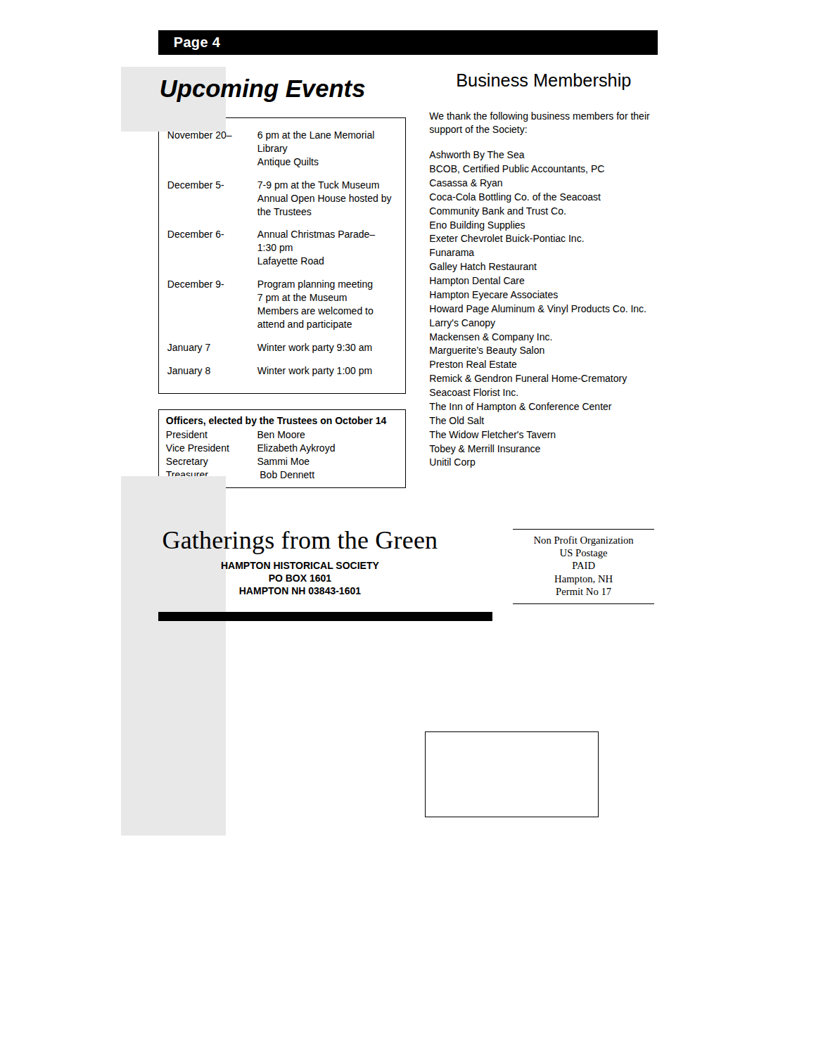Page 4
Upcoming Events
| November 20– | 6 pm at the Lane Memorial Library Antique Quilts |
| December 5- | 7-9 pm at the Tuck Museum Annual Open House hosted by the Trustees |
| December 6- | Annual Christmas Parade– 1:30 pm Lafayette Road |
| December 9- | Program planning meeting 7 pm at the Museum Members are welcomed to attend and participate |
| January 7 | Winter work party 9:30 am |
| January 8 | Winter work party 1:00 pm |
Officers, elected by the Trustees on October 14
| President | Ben Moore |
| Vice President | Elizabeth Aykroyd |
| Secretary | Sammi Moe |
| Treasurer | Bob Dennett |
Business Membership
We thank the following business members for their support of the Society:
Ashworth By The Sea
BCOB, Certified Public Accountants, PC
Casassa & Ryan
Coca-Cola Bottling Co. of the Seacoast
Community Bank and Trust Co.
Eno Building Supplies
Exeter Chevrolet Buick-Pontiac Inc.
Funarama
Galley Hatch Restaurant
Hampton Dental Care
Hampton Eyecare Associates
Howard Page Aluminum & Vinyl Products Co. Inc.
Larry's Canopy
Mackensen & Company Inc.
Marguerite’s Beauty Salon
Preston Real Estate
Remick & Gendron Funeral Home-Crematory
Seacoast Florist Inc.
The Inn of Hampton & Conference Center
The Old Salt
The Widow Fletcher's Tavern
Tobey & Merrill Insurance
Unitil Corp
Non Profit Organization
US Postage
PAID
Hampton, NH
Permit No 17
Gatherings from the Green
HAMPTON HISTORICAL SOCIETY
PO BOX 1601
HAMPTON NH 03843-1601